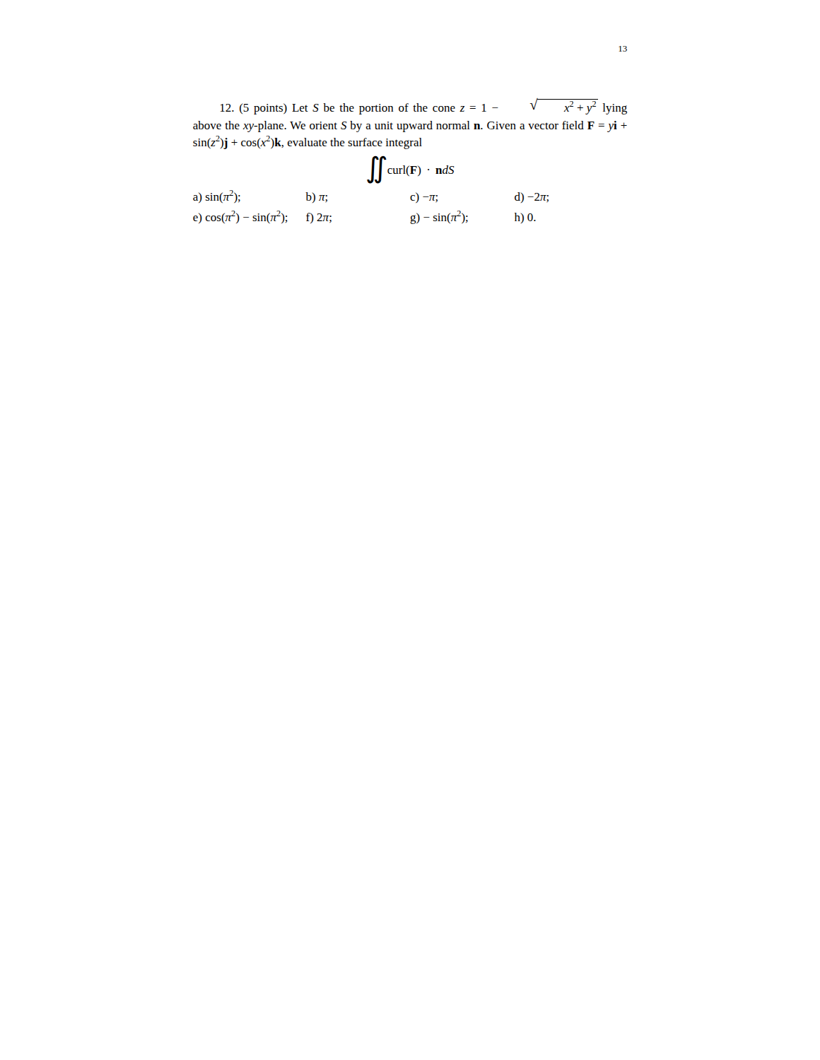13
12. (5 points) Let S be the portion of the cone z = 1 − x2 + y2 lying above the xy-plane. We orient S by a unit upward normal n. Given a vector field F = yi + sin(z2)j + cos(x2)k, evaluate the surface integral
∬S curl(F) · ndS
| a) sin( π 2 ); | b) π ; | c) − π ; | d) −2 π ; |
| e) cos( π 2 ) − sin( π 2 ); | f) 2 π ; | g) − sin( π 2 ); | h) 0. |